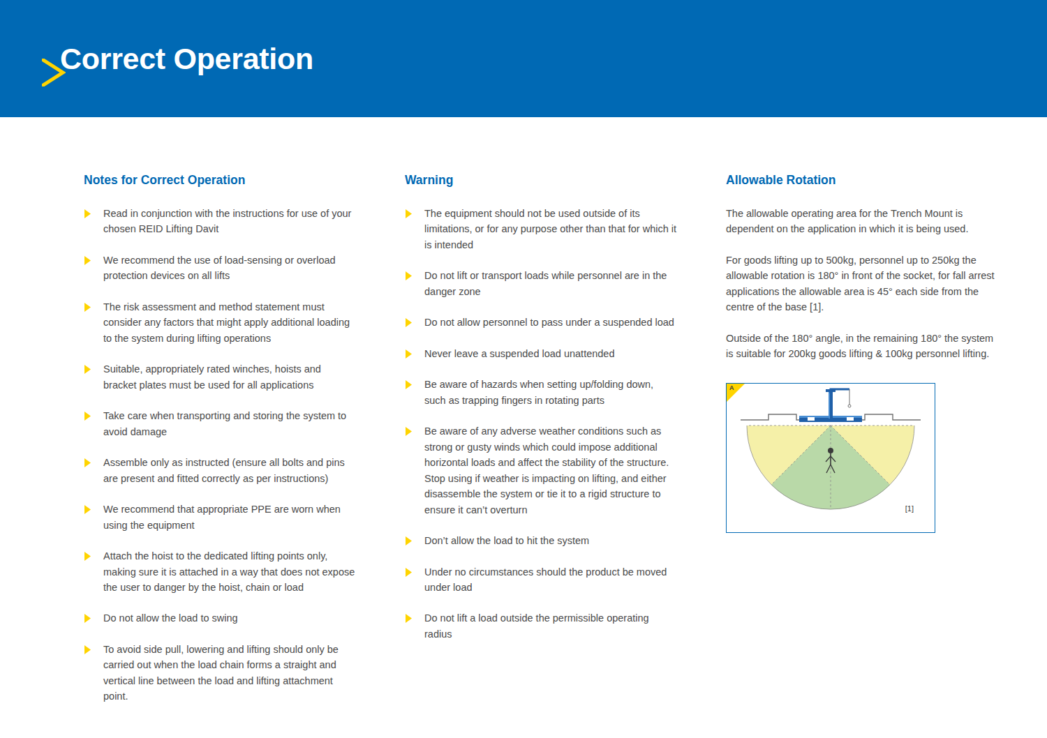Correct Operation
Notes for Correct Operation
Read in conjunction with the instructions for use of your chosen REID Lifting Davit
We recommend the use of load-sensing or overload protection devices on all lifts
The risk assessment and method statement must consider any factors that might apply additional loading to the system during lifting operations
Suitable, appropriately rated winches, hoists and bracket plates must be used for all applications
Take care when transporting and storing the system to avoid damage
Assemble only as instructed (ensure all bolts and pins are present and fitted correctly as per instructions)
We recommend that appropriate PPE are worn when using the equipment
Attach the hoist to the dedicated lifting points only, making sure it is attached in a way that does not expose the user to danger by the hoist, chain or load
Do not allow the load to swing
To avoid side pull, lowering and lifting should only be carried out when the load chain forms a straight and vertical line between the load and lifting attachment point.
Warning
The equipment should not be used outside of its limitations, or for any purpose other than that for which it is intended
Do not lift or transport loads while personnel are in the danger zone
Do not allow personnel to pass under a suspended load
Never leave a suspended load unattended
Be aware of hazards when setting up/folding down, such as trapping fingers in rotating parts
Be aware of any adverse weather conditions such as strong or gusty winds which could impose additional horizontal loads and affect the stability of the structure. Stop using if weather is impacting on lifting, and either disassemble the system or tie it to a rigid structure to ensure it can’t overturn
Don’t allow the load to hit the system
Under no circumstances should the product be moved under load
Do not lift a load outside the permissible operating radius
Allowable Rotation
The allowable operating area for the Trench Mount is dependent on the application in which it is being used.
For goods lifting up to 500kg, personnel up to 250kg the allowable rotation is 180° in front of the socket, for fall arrest applications the allowable area is 45° each side from the centre of the base [1].
Outside of the 180° angle, in the remaining 180° the system is suitable for 200kg goods lifting & 100kg personnel lifting.
A
[1]